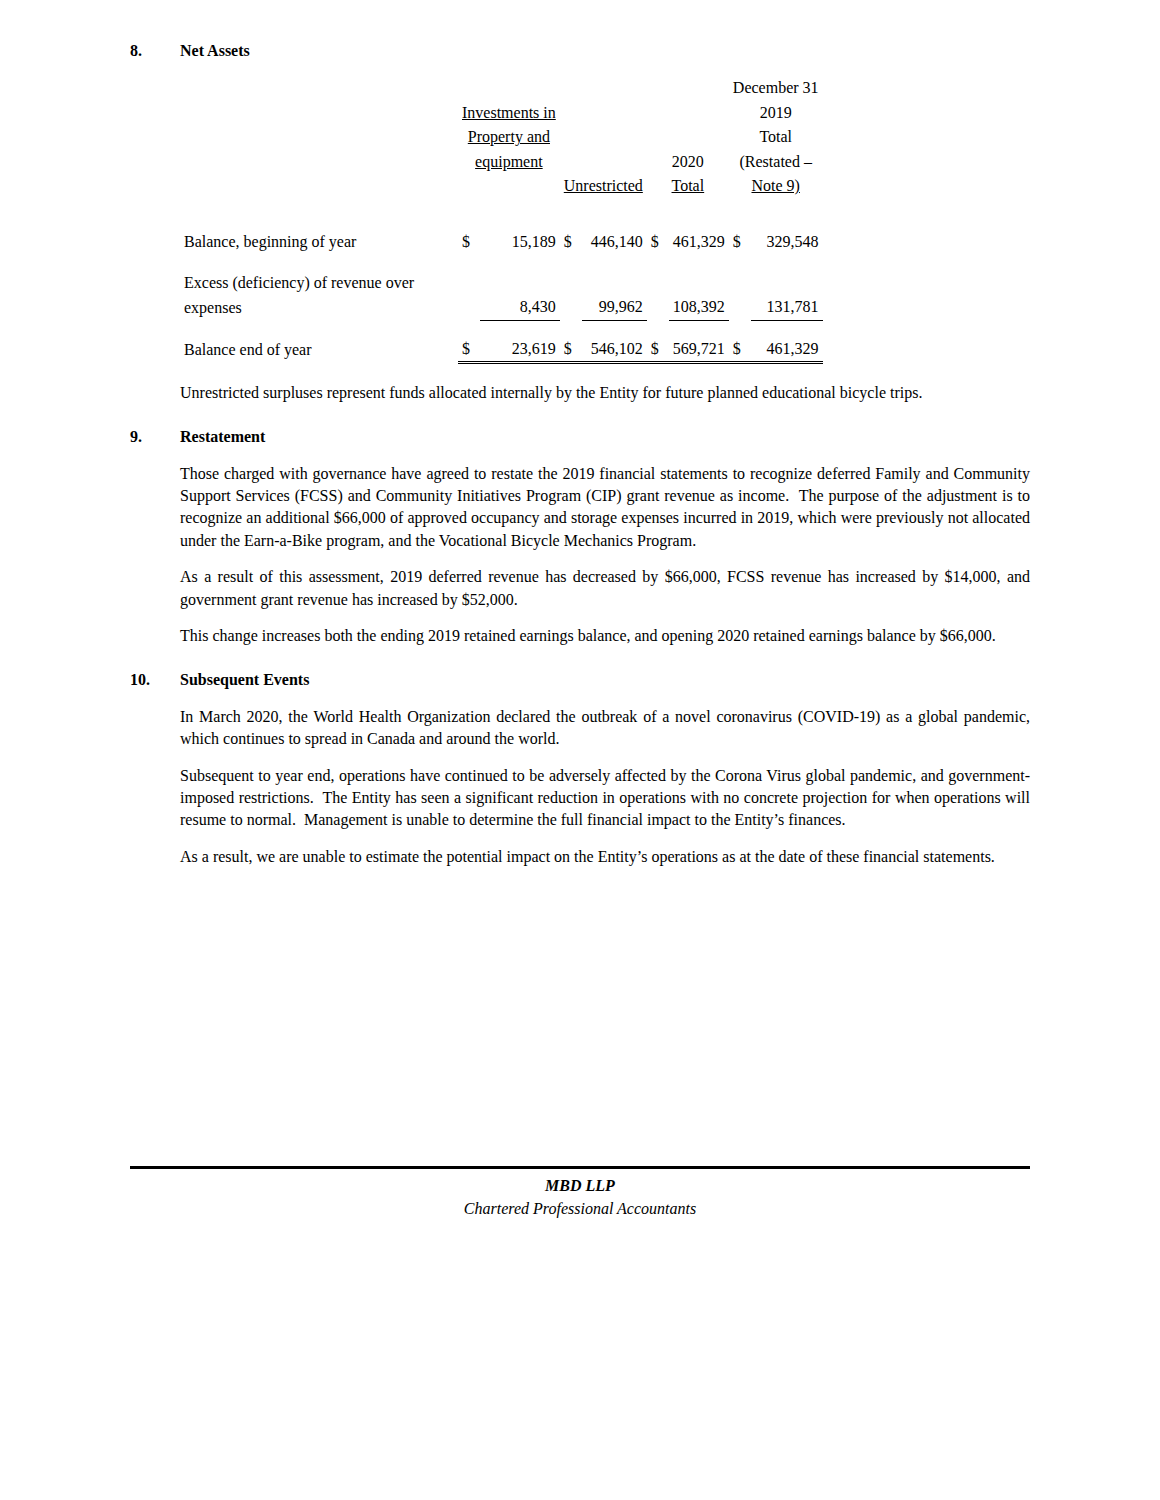8.
Net Assets
| | | | | December 31 |
| | Investments in | | | 2019 |
| | Property and | | | Total |
| | equipment | | 2020 | (Restated – |
| | | Unrestricted | Total | Note 9) |
| Balance, beginning of year | $ | 15,189 | $ | 446,140 | $ | 461,329 | $ | 329,548 |
| Excess (deficiency) of revenue over | |
| expenses | | 8,430 | | 99,962 | | 108,392 | | 131,781 |
| Balance end of year | $ | 23,619 | $ | 546,102 | $ | 569,721 | $ | 461,329 |
Unrestricted surpluses represent funds allocated internally by the Entity for future planned educational bicycle trips.
9.
Restatement
Those charged with governance have agreed to restate the 2019 financial statements to recognize deferred Family and Community Support Services (FCSS) and Community Initiatives Program (CIP) grant revenue as income. The purpose of the adjustment is to recognize an additional $66,000 of approved occupancy and storage expenses incurred in 2019, which were previously not allocated under the Earn-a-Bike program, and the Vocational Bicycle Mechanics Program.
As a result of this assessment, 2019 deferred revenue has decreased by $66,000, FCSS revenue has increased by $14,000, and government grant revenue has increased by $52,000.
This change increases both the ending 2019 retained earnings balance, and opening 2020 retained earnings balance by $66,000.
10.
Subsequent Events
In March 2020, the World Health Organization declared the outbreak of a novel coronavirus (COVID-19) as a global pandemic, which continues to spread in Canada and around the world.
Subsequent to year end, operations have continued to be adversely affected by the Corona Virus global pandemic, and government-imposed restrictions. The Entity has seen a significant reduction in operations with no concrete projection for when operations will resume to normal. Management is unable to determine the full financial impact to the Entity’s finances.
As a result, we are unable to estimate the potential impact on the Entity’s operations as at the date of these financial statements.
MBD LLP
Chartered Professional Accountants